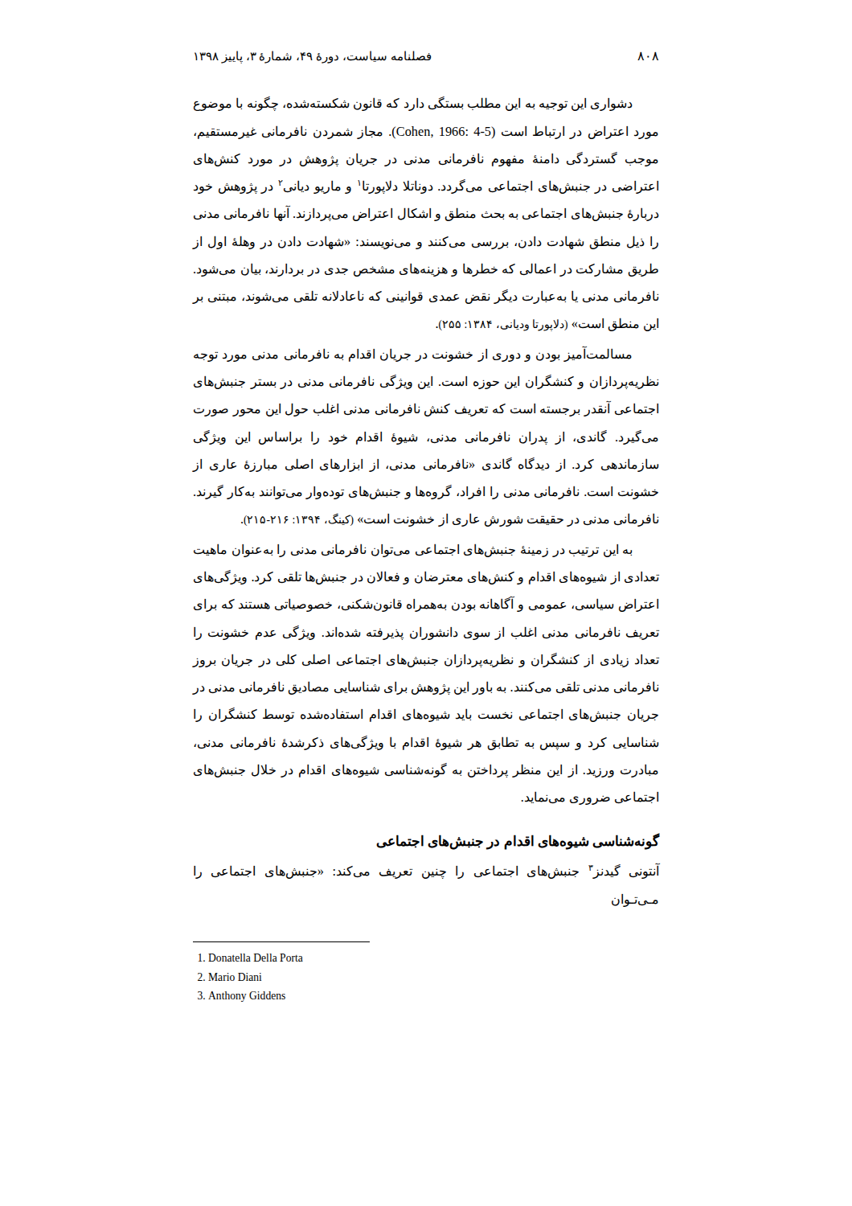۸۰۸ فصلنامه سیاست، دورهٔ ۴۹، شمارهٔ ۳، پاییز ۱۳۹۸
دشواری این توجیه به این مطلب بستگی دارد که قانون شکسته‌شده، چگونه با موضوع مورد اعتراض در ارتباط است (Cohen, 1966: 4-5). مجاز شمردن نافرمانی غیرمستقیم، موجب گستردگی دامنهٔ مفهوم نافرمانی مدنی در جریان پژوهش در مورد کنش‌های اعتراضی در جنبش‌های اجتماعی می‌گردد. دوناتلا دلاپورتا۱ و ماریو دیانی۲ در پژوهش خود دربارهٔ جنبش‌های اجتماعی به بحث منطق و اشکال اعتراض می‌پردازند. آنها نافرمانی مدنی را ذیل منطق شهادت دادن، بررسی می‌کنند و می‌نویسند: «شهادت دادن در وهلهٔ اول از طریق مشارکت در اعمالی که خطرها و هزینه‌های مشخص جدی در بردارند، بیان می‌شود. نافرمانی مدنی یا به‌عبارت دیگر نقض عمدی قوانینی که ناعادلانه تلقی می‌شوند، مبتنی بر این منطق است» (دلاپورتا ودیانی، ۱۳۸۴: ۲۵۵).
مسالمت‌آمیز بودن و دوری از خشونت در جریان اقدام به نافرمانی مدنی مورد توجه نظریه‌پردازان و کنشگران این حوزه است. این ویژگی نافرمانی مدنی در بستر جنبش‌های اجتماعی آنقدر برجسته است که تعریف کنش نافرمانی مدنی اغلب حول این محور صورت می‌گیرد. گاندی، از پدران نافرمانی مدنی، شیوهٔ اقدام خود را براساس این ویژگی سازماندهی کرد. از دیدگاه گاندی «نافرمانی مدنی، از ابزارهای اصلی مبارزهٔ عاری از خشونت است. نافرمانی مدنی را افراد، گروه‌ها و جنبش‌های توده‌وار می‌توانند به‌کار گیرند. نافرمانی مدنی در حقیقت شورش عاری از خشونت است» (کینگ، ۱۳۹۴: ۲۱۶-۲۱۵).
به این ترتیب در زمینهٔ جنبش‌های اجتماعی می‌توان نافرمانی مدنی را به‌عنوان ماهیت تعدادی از شیوه‌های اقدام و کنش‌های معترضان و فعالان در جنبش‌ها تلقی کرد. ویژگی‌های اعتراض سیاسی، عمومی و آگاهانه بودن به‌همراه قانون‌شکنی، خصوصیاتی هستند که برای تعریف نافرمانی مدنی اغلب از سوی دانشوران پذیرفته شده‌اند. ویژگی عدم خشونت را تعداد زیادی از کنشگران و نظریه‌پردازان جنبش‌های اجتماعی اصلی کلی در جریان بروز نافرمانی مدنی تلقی می‌کنند. به باور این پژوهش برای شناسایی مصادیق نافرمانی مدنی در جریان جنبش‌های اجتماعی نخست باید شیوه‌های اقدام استفاده‌شده توسط کنشگران را شناسایی کرد و سپس به تطابق هر شیوهٔ اقدام با ویژگی‌های ذکرشدهٔ نافرمانی مدنی، مبادرت ورزید. از این منظر پرداختن به گونه‌شناسی شیوه‌های اقدام در خلال جنبش‌های اجتماعی ضروری می‌نماید.
گونه‌شناسی شیوه‌های اقدام در جنبش‌های اجتماعی
آنتونی گیدنز۳ جنبش‌های اجتماعی را چنین تعریف می‌کند: «جنبش‌های اجتماعی را مـی‌تـوان
Donatella Della Porta
Mario Diani
Anthony Giddens